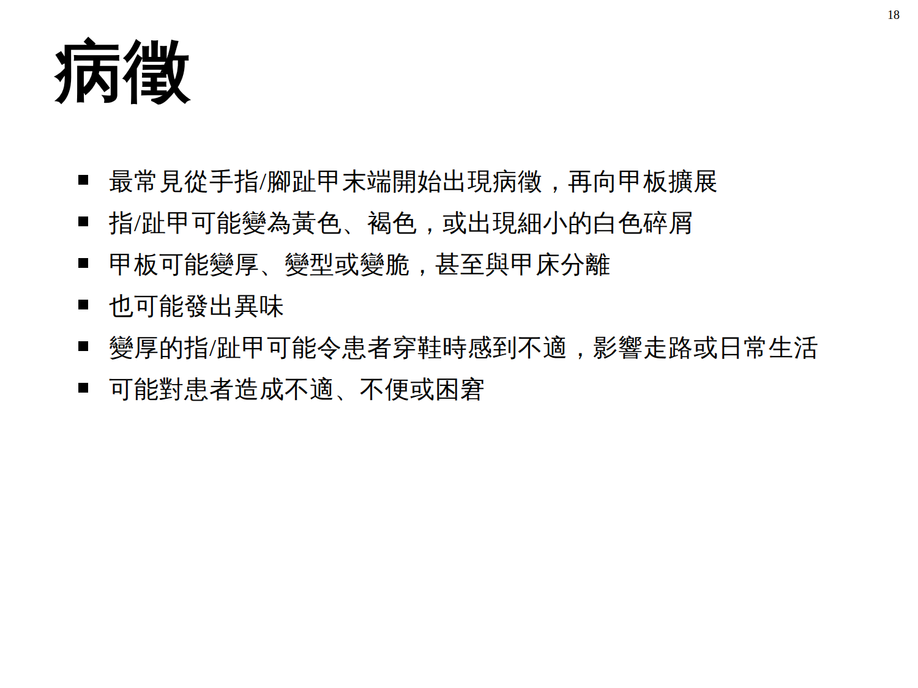18
病徵
最常見從手指/腳趾甲末端開始出現病徵，再向甲板擴展
指/趾甲可能變為黃色、褐色，或出現細小的白色碎屑
甲板可能變厚、變型或變脆，甚至與甲床分離
也可能發出異味
變厚的指/趾甲可能令患者穿鞋時感到不適，影響走路或日常生活
可能對患者造成不適、不便或困窘